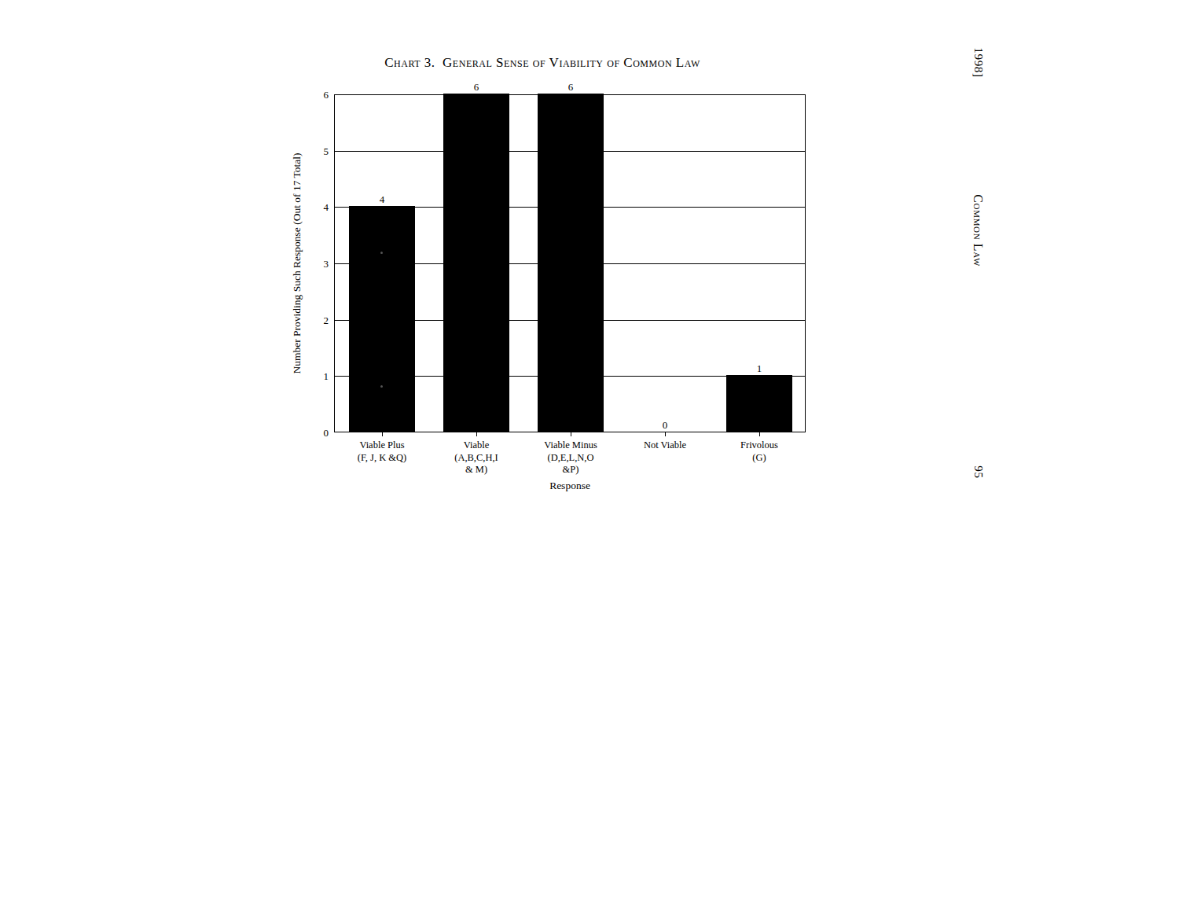1998]
Common Law
95
Chart 3. General Sense of Viability of Common Law
Number Providing Such Response (Out of 17 Total)
6
5
4
3
2
1
0
4
6
6
0
1
Viable Plus
(F, J, K &Q)
Viable
(A,B,C,H,I
& M)
Viable Minus
(D,E,L,N,O
&P)
Not Viable
Frivolous
(G)
Response